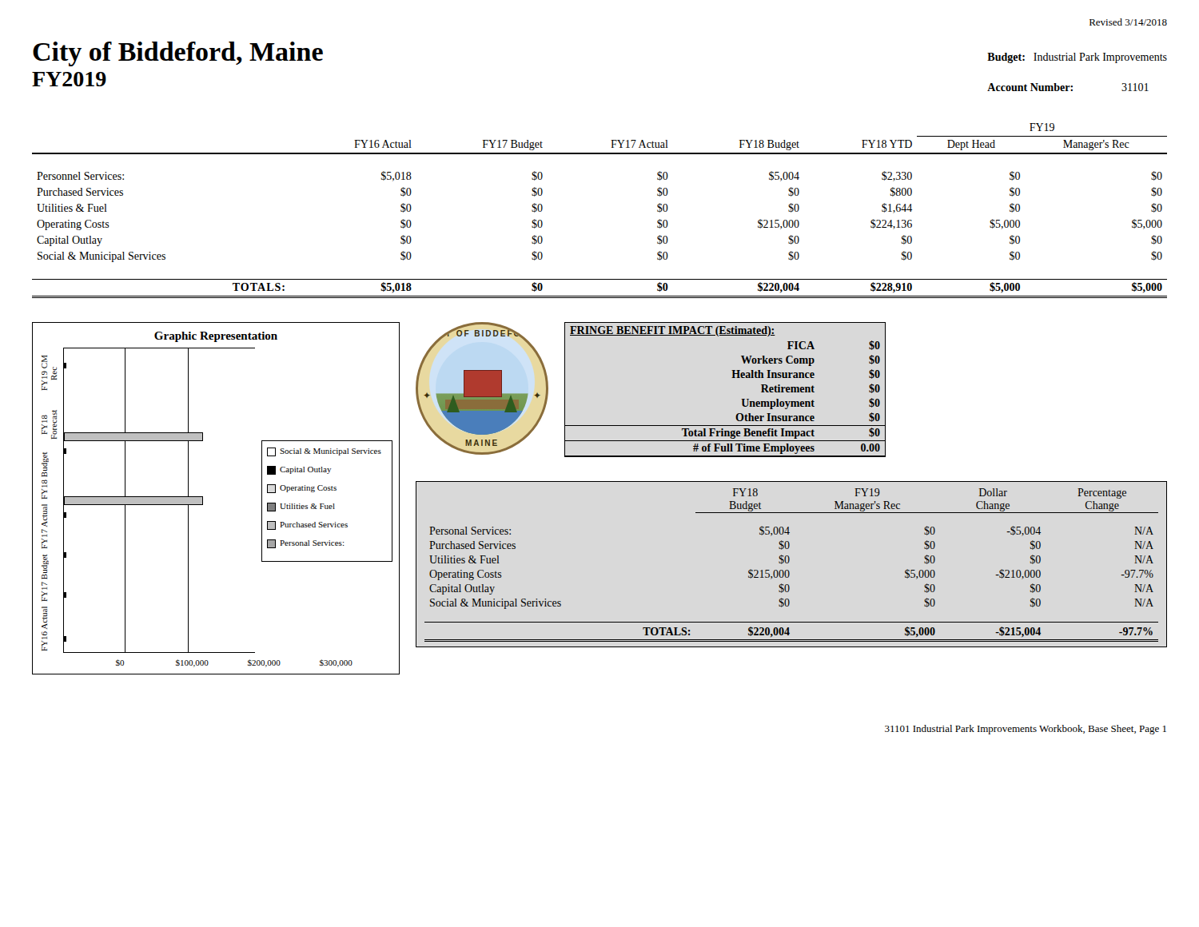Revised 3/14/2018
City of Biddeford, Maine
FY2019
Budget: Industrial Park Improvements
Account Number: 31101
| | | FY19 |
| | FY16 Actual | FY17 Budget | FY17 Actual | FY18 Budget | FY18 YTD | Dept Head | Manager's Rec |
| Personnel Services: | $5,018 | $0 | $0 | $5,004 | $2,330 | $0 | $0 |
| Purchased Services | $0 | $0 | $0 | $0 | $800 | $0 | $0 |
| Utilities & Fuel | $0 | $0 | $0 | $0 | $1,644 | $0 | $0 |
| Operating Costs | $0 | $0 | $0 | $215,000 | $224,136 | $5,000 | $5,000 |
| Capital Outlay | $0 | $0 | $0 | $0 | $0 | $0 | $0 |
| Social & Municipal Services | $0 | $0 | $0 | $0 | $0 | $0 | $0 |
| TOTALS: | $5,018 | $0 | $0 | $220,004 | $228,910 | $5,000 | $5,000 |
Graphic Representation
FY19 CM Rec FY18 Forecast FY18 Budget FY17 Actual FY17 Budget FY16 Actual
Social & Municipal Services
Capital Outlay
Operating Costs
Utilities & Fuel
Purchased Services
Personal Services:
$0$100,000$200,000$300,000
CITY OF BIDDEFORD
✦
✦
MAINE
FRINGE BENEFIT IMPACT (Estimated):
| FICA | $0 |
| Workers Comp | $0 |
| Health Insurance | $0 |
| Retirement | $0 |
| Unemployment | $0 |
| Other Insurance | $0 |
| Total Fringe Benefit Impact | $0 |
| # of Full Time Employees | 0.00 |
| | FY18 Budget | FY19 Manager's Rec | Dollar Change | Percentage Change |
| --- | --- | --- | --- | --- |
| Personal Services: | $5,004 | $0 | -$5,004 | N/A |
| Purchased Services | $0 | $0 | $0 | N/A |
| Utilities & Fuel | $0 | $0 | $0 | N/A |
| Operating Costs | $215,000 | $5,000 | -$210,000 | -97.7% |
| Capital Outlay | $0 | $0 | $0 | N/A |
| Social & Municipal Serivices | $0 | $0 | $0 | N/A |
| TOTALS: | $220,004 | $5,000 | -$215,004 | -97.7% |
31101 Industrial Park Improvements Workbook, Base Sheet, Page 1